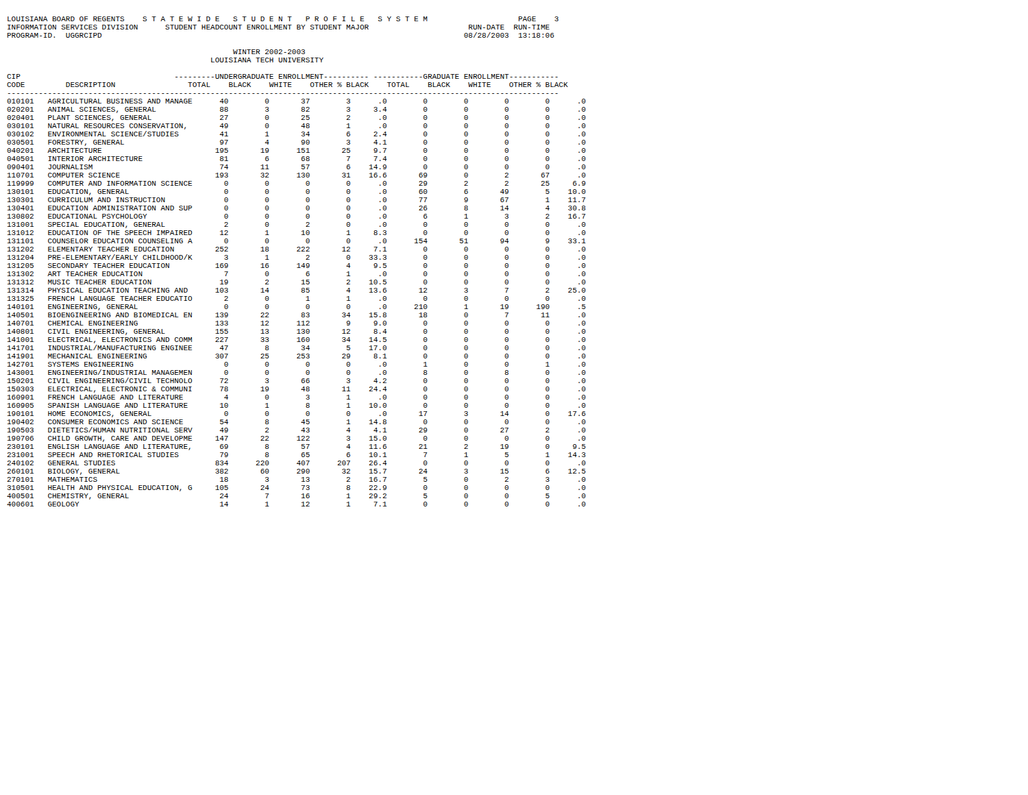LOUISIANA BOARD OF REGENTS S T A T E W I D E S T U D E N T P R O F I L E S Y S T E M PAGE 3 INFORMATION SERVICES DIVISION STUDENT HEADCOUNT ENROLLMENT BY STUDENT MAJOR RUN-DATE RUN-TIME PROGRAM-ID. UGGRCIPD 08/28/2003 13:18:06 WINTER 2002-2003 LOUISIANA TECH UNIVERSITY CIP ---------UNDERGRADUATE ENROLLMENT---------- -----------GRADUATE ENROLLMENT----------- CODE DESCRIPTION TOTAL BLACK WHITE OTHER % BLACK TOTAL BLACK WHITE OTHER % BLACK -------------------------------------------------------------------------------------------------------------------------- 010101 AGRICULTURAL BUSINESS AND MANAGE 40 0 37 3 .0 0 0 0 0 .0 020201 ANIMAL SCIENCES, GENERAL 88 3 82 3 3.4 0 0 0 0 .0 020401 PLANT SCIENCES, GENERAL 27 0 25 2 .0 0 0 0 0 .0 030101 NATURAL RESOURCES CONSERVATION, 49 0 48 1 .0 0 0 0 0 .0 030102 ENVIRONMENTAL SCIENCE/STUDIES 41 1 34 6 2.4 0 0 0 0 .0 030501 FORESTRY, GENERAL 97 4 90 3 4.1 0 0 0 0 .0 040201 ARCHITECTURE 195 19 151 25 9.7 0 0 0 0 .0 040501 INTERIOR ARCHITECTURE 81 6 68 7 7.4 0 0 0 0 .0 090401 JOURNALISM 74 11 57 6 14.9 0 0 0 0 .0 110701 COMPUTER SCIENCE 193 32 130 31 16.6 69 0 2 67 .0 119999 COMPUTER AND INFORMATION SCIENCE 0 0 0 0 .0 29 2 2 25 6.9 130101 EDUCATION, GENERAL 0 0 0 0 .0 60 6 49 5 10.0 130301 CURRICULUM AND INSTRUCTION 0 0 0 0 .0 77 9 67 1 11.7 130401 EDUCATION ADMINISTRATION AND SUP 0 0 0 0 .0 26 8 14 4 30.8 130802 EDUCATIONAL PSYCHOLOGY 0 0 0 0 .0 6 1 3 2 16.7 131001 SPECIAL EDUCATION, GENERAL 2 0 2 0 .0 0 0 0 0 .0 131012 EDUCATION OF THE SPEECH IMPAIRED 12 1 10 1 8.3 0 0 0 0 .0 131101 COUNSELOR EDUCATION COUNSELING A 0 0 0 0 .0 154 51 94 9 33.1 131202 ELEMENTARY TEACHER EDUCATION 252 18 222 12 7.1 0 0 0 0 .0 131204 PRE-ELEMENTARY/EARLY CHILDHOOD/K 3 1 2 0 33.3 0 0 0 0 .0 131205 SECONDARY TEACHER EDUCATION 169 16 149 4 9.5 0 0 0 0 .0 131302 ART TEACHER EDUCATION 7 0 6 1 .0 0 0 0 0 .0 131312 MUSIC TEACHER EDUCATION 19 2 15 2 10.5 0 0 0 0 .0 131314 PHYSICAL EDUCATION TEACHING AND 103 14 85 4 13.6 12 3 7 2 25.0 131325 FRENCH LANGUAGE TEACHER EDUCATIO 2 0 1 1 .0 0 0 0 0 .0 140101 ENGINEERING, GENERAL 0 0 0 0 .0 210 1 19 190 .5 140501 BIOENGINEERING AND BIOMEDICAL EN 139 22 83 34 15.8 18 0 7 11 .0 140701 CHEMICAL ENGINEERING 133 12 112 9 9.0 0 0 0 0 .0 140801 CIVIL ENGINEERING, GENERAL 155 13 130 12 8.4 0 0 0 0 .0 141001 ELECTRICAL, ELECTRONICS AND COMM 227 33 160 34 14.5 0 0 0 0 .0 141701 INDUSTRIAL/MANUFACTURING ENGINEE 47 8 34 5 17.0 0 0 0 0 .0 141901 MECHANICAL ENGINEERING 307 25 253 29 8.1 0 0 0 0 .0 142701 SYSTEMS ENGINEERING 0 0 0 0 .0 1 0 0 1 .0 143001 ENGINEERING/INDUSTRIAL MANAGEMEN 0 0 0 0 .0 8 0 8 0 .0 150201 CIVIL ENGINEERING/CIVIL TECHNOLO 72 3 66 3 4.2 0 0 0 0 .0 150303 ELECTRICAL, ELECTRONIC & COMMUNI 78 19 48 11 24.4 0 0 0 0 .0 160901 FRENCH LANGUAGE AND LITERATURE 4 0 3 1 .0 0 0 0 0 .0 160905 SPANISH LANGUAGE AND LITERATURE 10 1 8 1 10.0 0 0 0 0 .0 190101 HOME ECONOMICS, GENERAL 0 0 0 0 .0 17 3 14 0 17.6 190402 CONSUMER ECONOMICS AND SCIENCE 54 8 45 1 14.8 0 0 0 0 .0 190503 DIETETICS/HUMAN NUTRITIONAL SERV 49 2 43 4 4.1 29 0 27 2 .0 190706 CHILD GROWTH, CARE AND DEVELOPME 147 22 122 3 15.0 0 0 0 0 .0 230101 ENGLISH LANGUAGE AND LITERATURE, 69 8 57 4 11.6 21 2 19 0 9.5 231001 SPEECH AND RHETORICAL STUDIES 79 8 65 6 10.1 7 1 5 1 14.3 240102 GENERAL STUDIES 834 220 407 207 26.4 0 0 0 0 .0 260101 BIOLOGY, GENERAL 382 60 290 32 15.7 24 3 15 6 12.5 270101 MATHEMATICS 18 3 13 2 16.7 5 0 2 3 .0 310501 HEALTH AND PHYSICAL EDUCATION, G 105 24 73 8 22.9 0 0 0 0 .0 400501 CHEMISTRY, GENERAL 24 7 16 1 29.2 5 0 0 5 .0 400601 GEOLOGY 14 1 12 1 7.1 0 0 0 0 .0